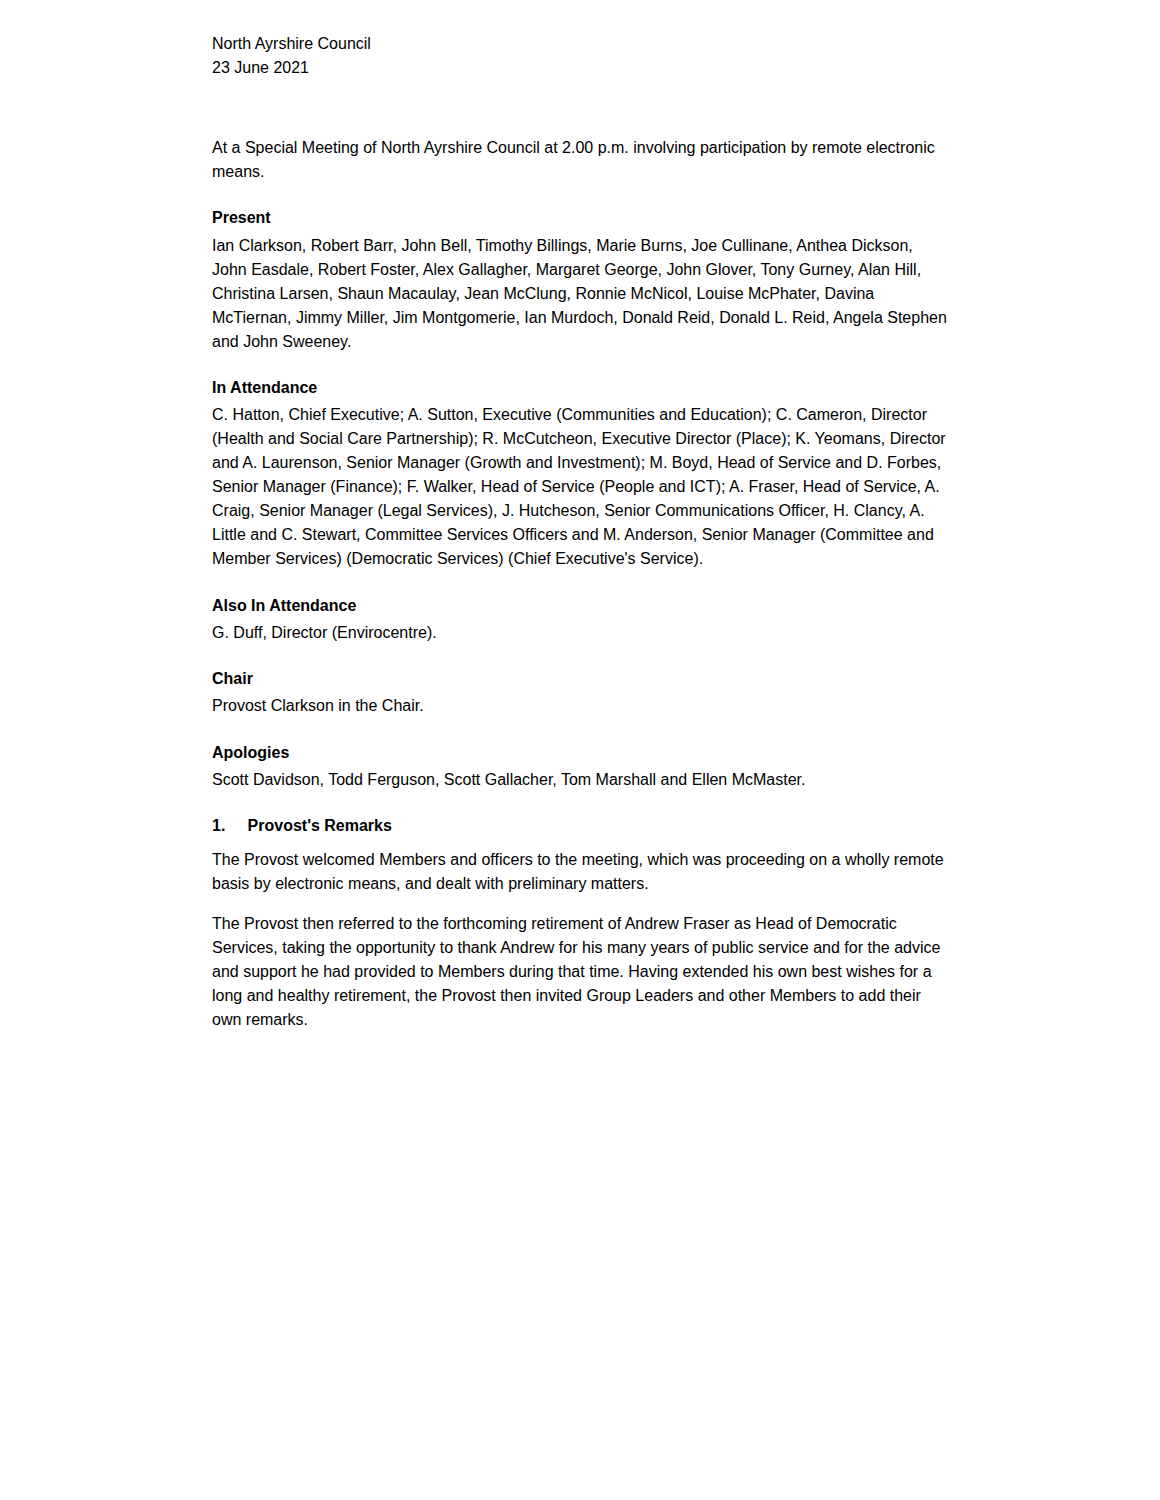North Ayrshire Council
23 June 2021
At a Special Meeting of North Ayrshire Council at 2.00 p.m. involving participation by remote electronic means.
Present
Ian Clarkson, Robert Barr, John Bell, Timothy Billings, Marie Burns, Joe Cullinane, Anthea Dickson, John Easdale, Robert Foster, Alex Gallagher, Margaret George, John Glover, Tony Gurney, Alan Hill, Christina Larsen, Shaun Macaulay, Jean McClung, Ronnie McNicol, Louise McPhater, Davina McTiernan, Jimmy Miller, Jim Montgomerie, Ian Murdoch, Donald Reid, Donald L. Reid, Angela Stephen and John Sweeney.
In Attendance
C. Hatton, Chief Executive; A. Sutton, Executive (Communities and Education); C. Cameron, Director (Health and Social Care Partnership); R. McCutcheon, Executive Director (Place); K. Yeomans, Director and A. Laurenson, Senior Manager (Growth and Investment); M. Boyd, Head of Service and D. Forbes, Senior Manager (Finance); F. Walker, Head of Service (People and ICT); A. Fraser, Head of Service, A. Craig, Senior Manager (Legal Services), J. Hutcheson, Senior Communications Officer, H. Clancy, A. Little and C. Stewart, Committee Services Officers and M. Anderson, Senior Manager (Committee and Member Services) (Democratic Services) (Chief Executive's Service).
Also In Attendance
G. Duff, Director (Envirocentre).
Chair
Provost Clarkson in the Chair.
Apologies
Scott Davidson, Todd Ferguson, Scott Gallacher, Tom Marshall and Ellen McMaster.
1. Provost's Remarks
The Provost welcomed Members and officers to the meeting, which was proceeding on a wholly remote basis by electronic means, and dealt with preliminary matters.
The Provost then referred to the forthcoming retirement of Andrew Fraser as Head of Democratic Services, taking the opportunity to thank Andrew for his many years of public service and for the advice and support he had provided to Members during that time. Having extended his own best wishes for a long and healthy retirement, the Provost then invited Group Leaders and other Members to add their own remarks.